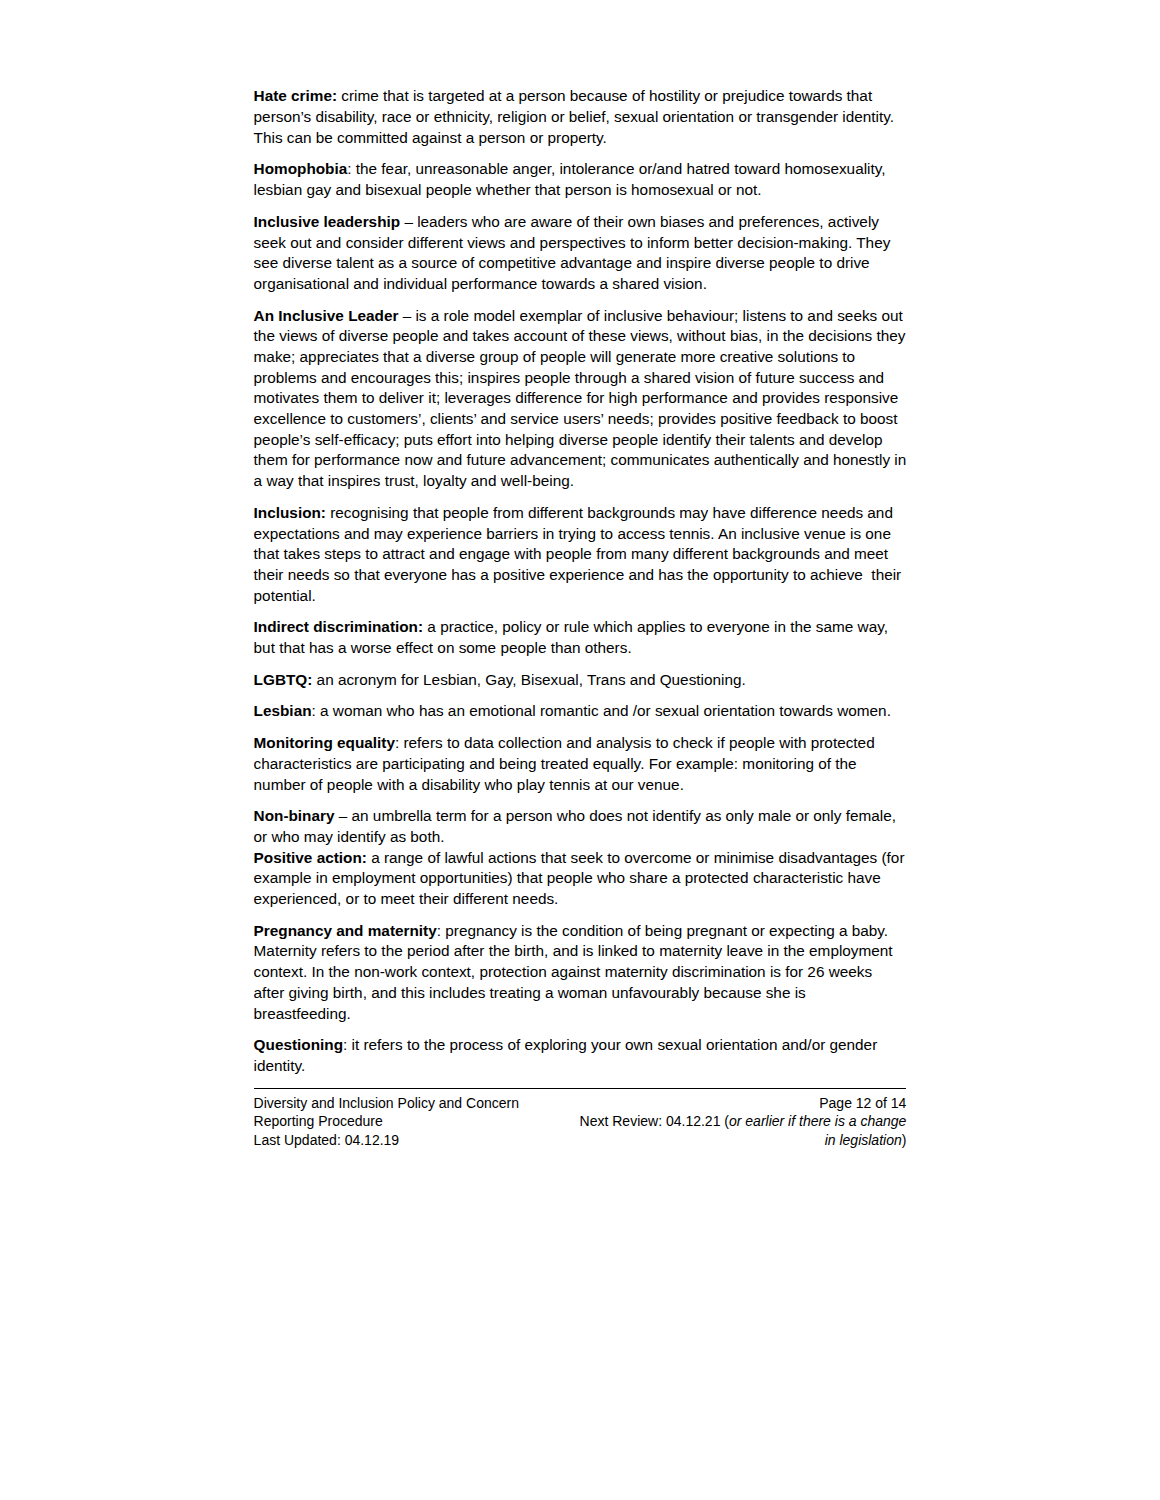Hate crime: crime that is targeted at a person because of hostility or prejudice towards that person’s disability, race or ethnicity, religion or belief, sexual orientation or transgender identity. This can be committed against a person or property.
Homophobia: the fear, unreasonable anger, intolerance or/and hatred toward homosexuality, lesbian gay and bisexual people whether that person is homosexual or not.
Inclusive leadership – leaders who are aware of their own biases and preferences, actively seek out and consider different views and perspectives to inform better decision-making. They see diverse talent as a source of competitive advantage and inspire diverse people to drive organisational and individual performance towards a shared vision.
An Inclusive Leader – is a role model exemplar of inclusive behaviour; listens to and seeks out the views of diverse people and takes account of these views, without bias, in the decisions they make; appreciates that a diverse group of people will generate more creative solutions to problems and encourages this; inspires people through a shared vision of future success and motivates them to deliver it; leverages difference for high performance and provides responsive excellence to customers’, clients’ and service users’ needs; provides positive feedback to boost people’s self-efficacy; puts effort into helping diverse people identify their talents and develop them for performance now and future advancement; communicates authentically and honestly in a way that inspires trust, loyalty and well-being.
Inclusion: recognising that people from different backgrounds may have difference needs and expectations and may experience barriers in trying to access tennis. An inclusive venue is one that takes steps to attract and engage with people from many different backgrounds and meet their needs so that everyone has a positive experience and has the opportunity to achieve their potential.
Indirect discrimination: a practice, policy or rule which applies to everyone in the same way, but that has a worse effect on some people than others.
LGBTQ: an acronym for Lesbian, Gay, Bisexual, Trans and Questioning.
Lesbian: a woman who has an emotional romantic and /or sexual orientation towards women.
Monitoring equality: refers to data collection and analysis to check if people with protected characteristics are participating and being treated equally. For example: monitoring of the number of people with a disability who play tennis at our venue.
Non-binary – an umbrella term for a person who does not identify as only male or only female, or who may identify as both.
Positive action: a range of lawful actions that seek to overcome or minimise disadvantages (for example in employment opportunities) that people who share a protected characteristic have experienced, or to meet their different needs.
Pregnancy and maternity: pregnancy is the condition of being pregnant or expecting a baby. Maternity refers to the period after the birth, and is linked to maternity leave in the employment context. In the non-work context, protection against maternity discrimination is for 26 weeks after giving birth, and this includes treating a woman unfavourably because she is breastfeeding.
Questioning: it refers to the process of exploring your own sexual orientation and/or gender identity.
Diversity and Inclusion Policy and Concern Reporting Procedure Last Updated: 04.12.19
Page 12 of 14 Next Review: 04.12.21 (or earlier if there is a change in legislation)